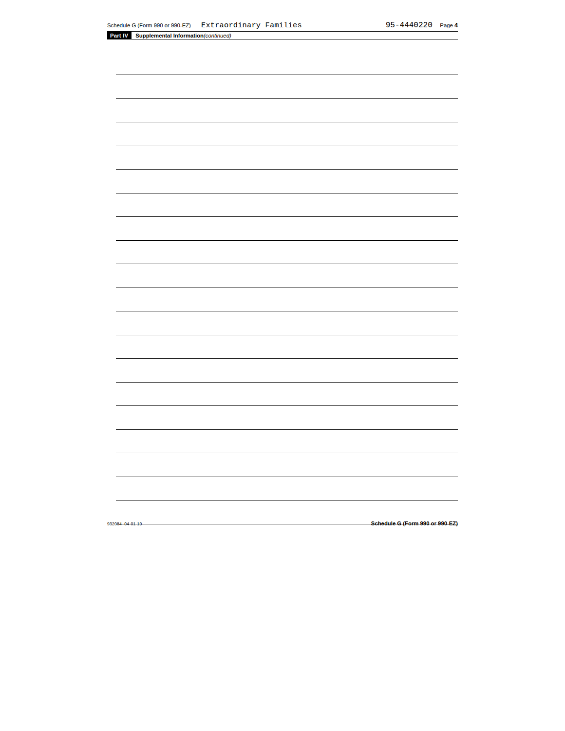Schedule G (Form 990 or 990-EZ) Extraordinary Families
95-4440220 Page 4
Part IV
Supplemental Information (continued)
932084 04-01-19
Schedule G (Form 990 or 990-EZ)